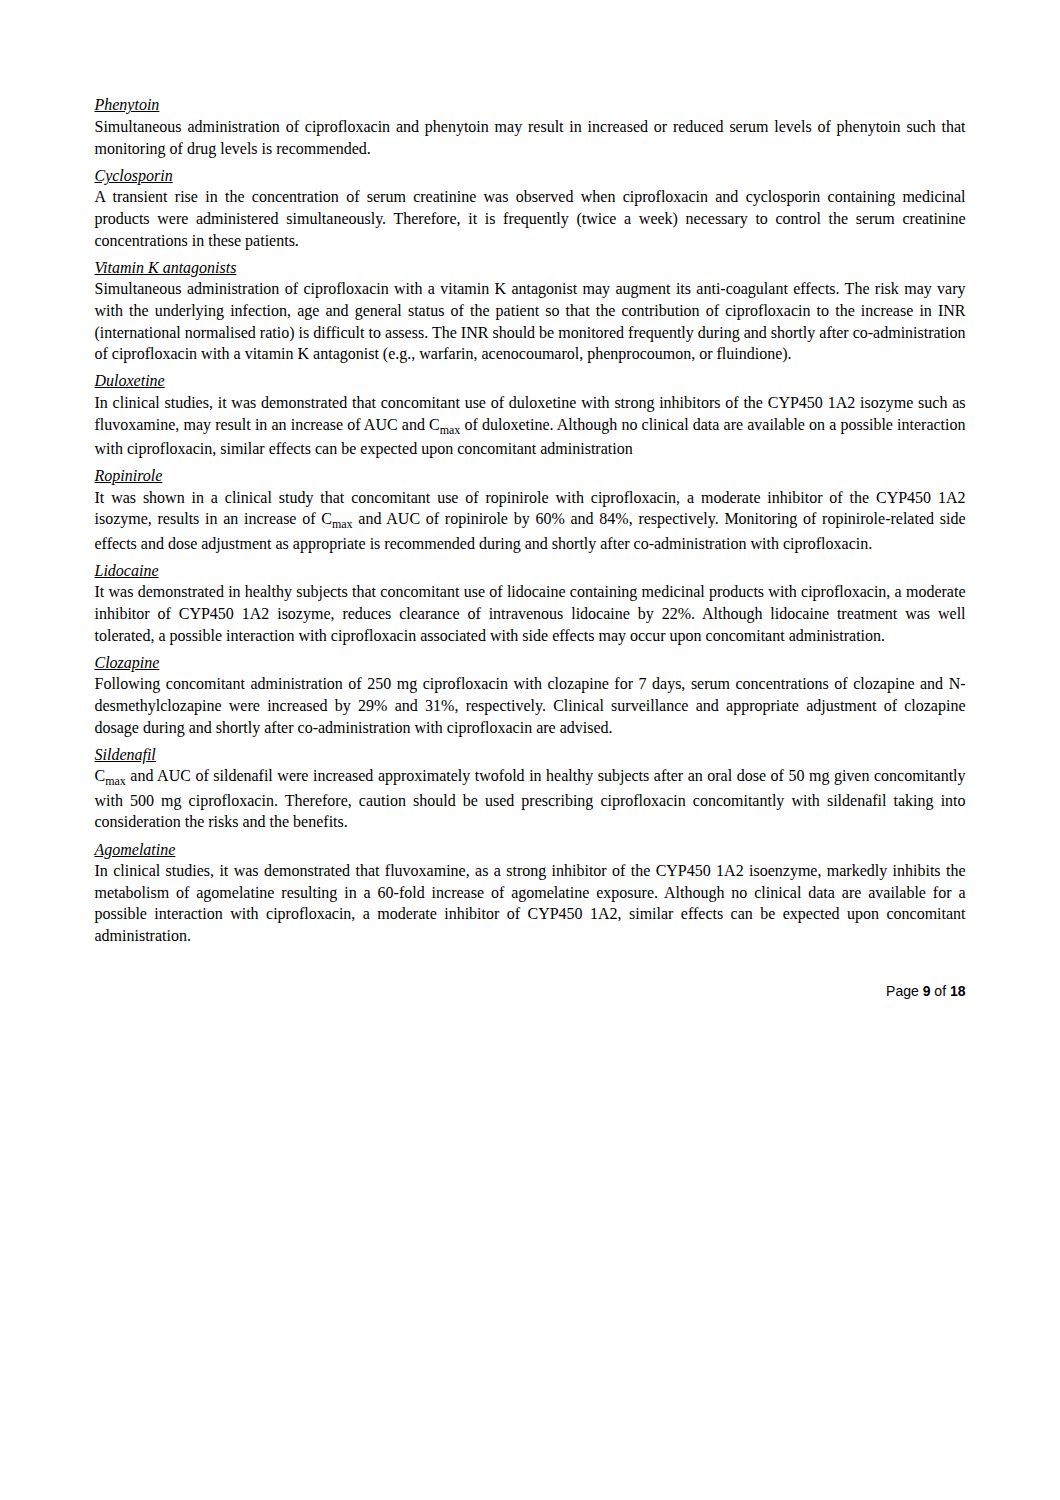Phenytoin
Simultaneous administration of ciprofloxacin and phenytoin may result in increased or reduced serum levels of phenytoin such that monitoring of drug levels is recommended.
Cyclosporin
A transient rise in the concentration of serum creatinine was observed when ciprofloxacin and cyclosporin containing medicinal products were administered simultaneously. Therefore, it is frequently (twice a week) necessary to control the serum creatinine concentrations in these patients.
Vitamin K antagonists
Simultaneous administration of ciprofloxacin with a vitamin K antagonist may augment its anti-coagulant effects. The risk may vary with the underlying infection, age and general status of the patient so that the contribution of ciprofloxacin to the increase in INR (international normalised ratio) is difficult to assess. The INR should be monitored frequently during and shortly after co-administration of ciprofloxacin with a vitamin K antagonist (e.g., warfarin, acenocoumarol, phenprocoumon, or fluindione).
Duloxetine
In clinical studies, it was demonstrated that concomitant use of duloxetine with strong inhibitors of the CYP450 1A2 isozyme such as fluvoxamine, may result in an increase of AUC and Cmax of duloxetine. Although no clinical data are available on a possible interaction with ciprofloxacin, similar effects can be expected upon concomitant administration
Ropinirole
It was shown in a clinical study that concomitant use of ropinirole with ciprofloxacin, a moderate inhibitor of the CYP450 1A2 isozyme, results in an increase of Cmax and AUC of ropinirole by 60% and 84%, respectively. Monitoring of ropinirole-related side effects and dose adjustment as appropriate is recommended during and shortly after co-administration with ciprofloxacin.
Lidocaine
It was demonstrated in healthy subjects that concomitant use of lidocaine containing medicinal products with ciprofloxacin, a moderate inhibitor of CYP450 1A2 isozyme, reduces clearance of intravenous lidocaine by 22%. Although lidocaine treatment was well tolerated, a possible interaction with ciprofloxacin associated with side effects may occur upon concomitant administration.
Clozapine
Following concomitant administration of 250 mg ciprofloxacin with clozapine for 7 days, serum concentrations of clozapine and N-desmethylclozapine were increased by 29% and 31%, respectively. Clinical surveillance and appropriate adjustment of clozapine dosage during and shortly after co-administration with ciprofloxacin are advised.
Sildenafil
Cmax and AUC of sildenafil were increased approximately twofold in healthy subjects after an oral dose of 50 mg given concomitantly with 500 mg ciprofloxacin. Therefore, caution should be used prescribing ciprofloxacin concomitantly with sildenafil taking into consideration the risks and the benefits.
Agomelatine
In clinical studies, it was demonstrated that fluvoxamine, as a strong inhibitor of the CYP450 1A2 isoenzyme, markedly inhibits the metabolism of agomelatine resulting in a 60-fold increase of agomelatine exposure. Although no clinical data are available for a possible interaction with ciprofloxacin, a moderate inhibitor of CYP450 1A2, similar effects can be expected upon concomitant administration.
Page 9 of 18